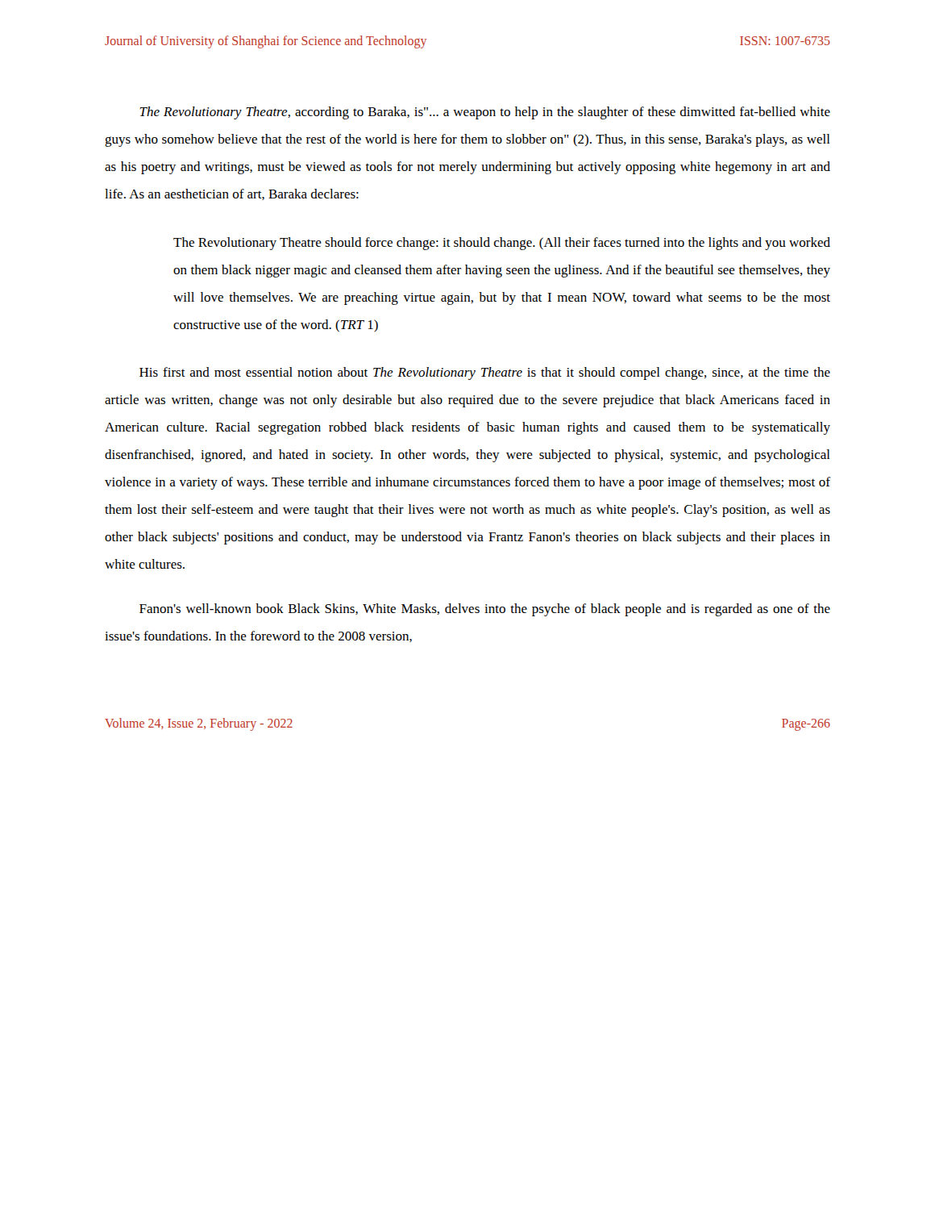Journal of University of Shanghai for Science and Technology ISSN: 1007-6735
The Revolutionary Theatre, according to Baraka, is"... a weapon to help in the slaughter of these dimwitted fat-bellied white guys who somehow believe that the rest of the world is here for them to slobber on" (2). Thus, in this sense, Baraka's plays, as well as his poetry and writings, must be viewed as tools for not merely undermining but actively opposing white hegemony in art and life. As an aesthetician of art, Baraka declares:
The Revolutionary Theatre should force change: it should change. (All their faces turned into the lights and you worked on them black nigger magic and cleansed them after having seen the ugliness. And if the beautiful see themselves, they will love themselves. We are preaching virtue again, but by that I mean NOW, toward what seems to be the most constructive use of the word. (TRT 1)
His first and most essential notion about The Revolutionary Theatre is that it should compel change, since, at the time the article was written, change was not only desirable but also required due to the severe prejudice that black Americans faced in American culture. Racial segregation robbed black residents of basic human rights and caused them to be systematically disenfranchised, ignored, and hated in society. In other words, they were subjected to physical, systemic, and psychological violence in a variety of ways. These terrible and inhumane circumstances forced them to have a poor image of themselves; most of them lost their self-esteem and were taught that their lives were not worth as much as white people's. Clay's position, as well as other black subjects' positions and conduct, may be understood via Frantz Fanon's theories on black subjects and their places in white cultures.
Fanon's well-known book Black Skins, White Masks, delves into the psyche of black people and is regarded as one of the issue's foundations. In the foreword to the 2008 version,
Volume 24, Issue 2, February - 2022 Page-266